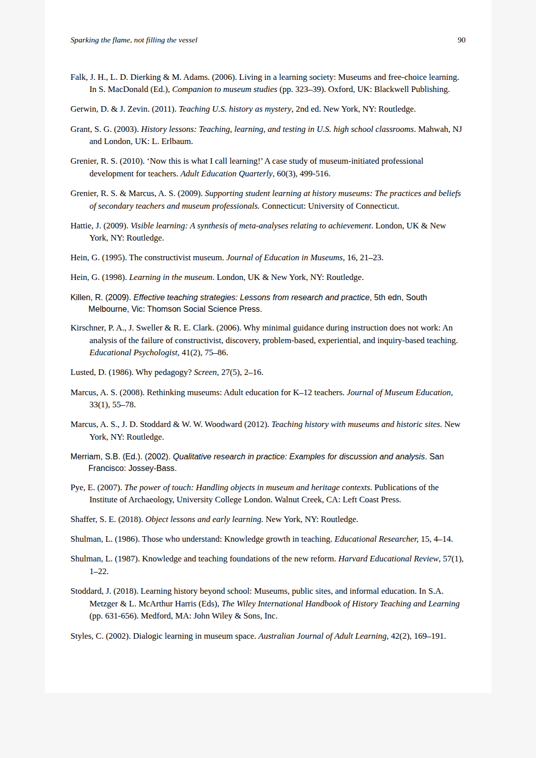Sparking the flame, not filling the vessel 90
Falk, J. H., L. D. Dierking & M. Adams. (2006). Living in a learning society: Museums and free-choice learning. In S. MacDonald (Ed.), Companion to museum studies (pp. 323–39). Oxford, UK: Blackwell Publishing.
Gerwin, D. & J. Zevin. (2011). Teaching U.S. history as mystery, 2nd ed. New York, NY: Routledge.
Grant, S. G. (2003). History lessons: Teaching, learning, and testing in U.S. high school classrooms. Mahwah, NJ and London, UK: L. Erlbaum.
Grenier, R. S. (2010). ‘Now this is what I call learning!’ A case study of museum-initiated professional development for teachers. Adult Education Quarterly, 60(3), 499-516.
Grenier, R. S. & Marcus, A. S. (2009). Supporting student learning at history museums: The practices and beliefs of secondary teachers and museum professionals. Connecticut: University of Connecticut.
Hattie, J. (2009). Visible learning: A synthesis of meta-analyses relating to achievement. London, UK & New York, NY: Routledge.
Hein, G. (1995). The constructivist museum. Journal of Education in Museums, 16, 21–23.
Hein, G. (1998). Learning in the museum. London, UK & New York, NY: Routledge.
Killen, R. (2009). Effective teaching strategies: Lessons from research and practice, 5th edn, South Melbourne, Vic: Thomson Social Science Press.
Kirschner, P. A., J. Sweller & R. E. Clark. (2006). Why minimal guidance during instruction does not work: An analysis of the failure of constructivist, discovery, problem-based, experiential, and inquiry-based teaching. Educational Psychologist, 41(2), 75–86.
Lusted, D. (1986). Why pedagogy? Screen, 27(5), 2–16.
Marcus, A. S. (2008). Rethinking museums: Adult education for K–12 teachers. Journal of Museum Education, 33(1), 55–78.
Marcus, A. S., J. D. Stoddard & W. W. Woodward (2012). Teaching history with museums and historic sites. New York, NY: Routledge.
Merriam, S.B. (Ed.). (2002). Qualitative research in practice: Examples for discussion and analysis. San Francisco: Jossey-Bass.
Pye, E. (2007). The power of touch: Handling objects in museum and heritage contexts. Publications of the Institute of Archaeology, University College London. Walnut Creek, CA: Left Coast Press.
Shaffer, S. E. (2018). Object lessons and early learning. New York, NY: Routledge.
Shulman, L. (1986). Those who understand: Knowledge growth in teaching. Educational Researcher, 15, 4–14.
Shulman, L. (1987). Knowledge and teaching foundations of the new reform. Harvard Educational Review, 57(1), 1–22.
Stoddard, J. (2018). Learning history beyond school: Museums, public sites, and informal education. In S.A. Metzger & L. McArthur Harris (Eds), The Wiley International Handbook of History Teaching and Learning (pp. 631-656). Medford, MA: John Wiley & Sons, Inc.
Styles, C. (2002). Dialogic learning in museum space. Australian Journal of Adult Learning, 42(2), 169–191.